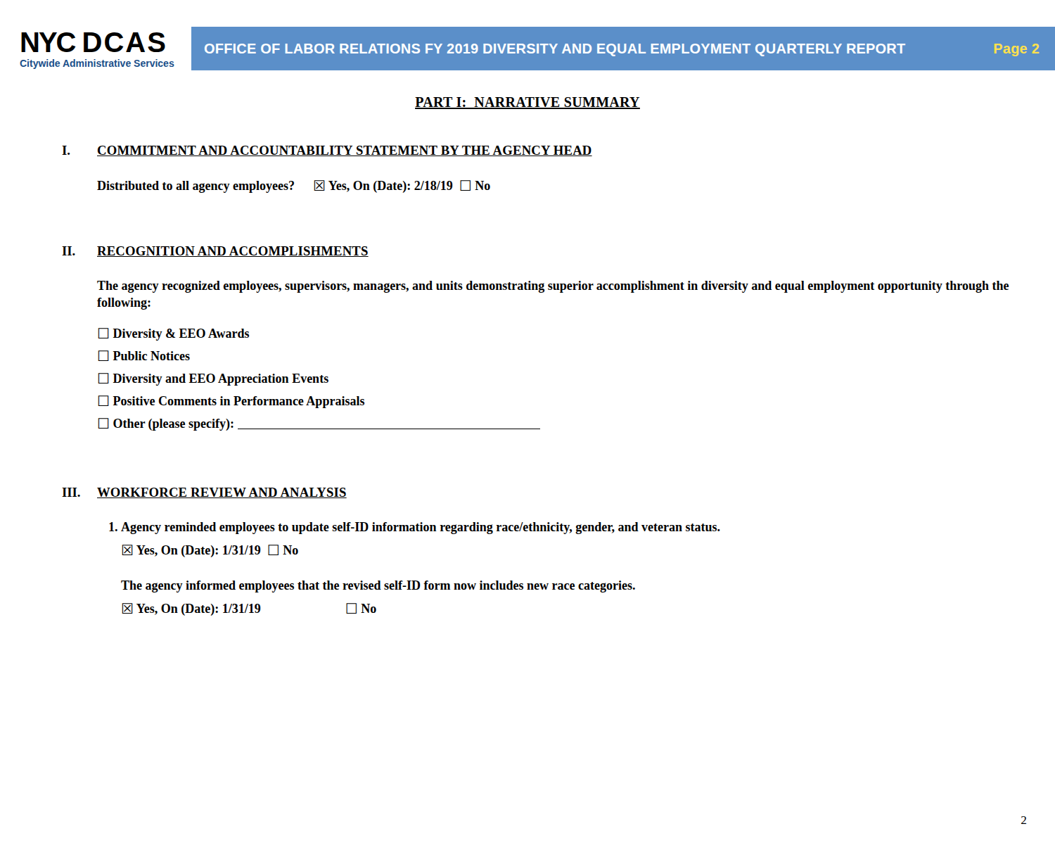NYC DCAS
Citywide Administrative Services
Office of Labor Relations FY 2019 Diversity and Equal Employment Quarterly Report
Page 2
PART I: NARRATIVE SUMMARY
I.
COMMITMENT AND ACCOUNTABILITY STATEMENT BY THE AGENCY HEAD
Distributed to all agency employees? ☒ Yes, On (Date): 2/18/19 ☐ No
II.
RECOGNITION AND ACCOMPLISHMENTS
The agency recognized employees, supervisors, managers, and units demonstrating superior accomplishment in diversity and equal employment opportunity through the following:
☐ Diversity & EEO Awards
☐ Public Notices
☐ Diversity and EEO Appreciation Events
☐ Positive Comments in Performance Appraisals
☐ Other (please specify):
III.
WORKFORCE REVIEW AND ANALYSIS
Agency reminded employees to update self-ID information regarding race/ethnicity, gender, and veteran status.
☒ Yes, On (Date): 1/31/19 ☐ No
The agency informed employees that the revised self-ID form now includes new race categories.
☒ Yes, On (Date): 1/31/19 ☐ No
2